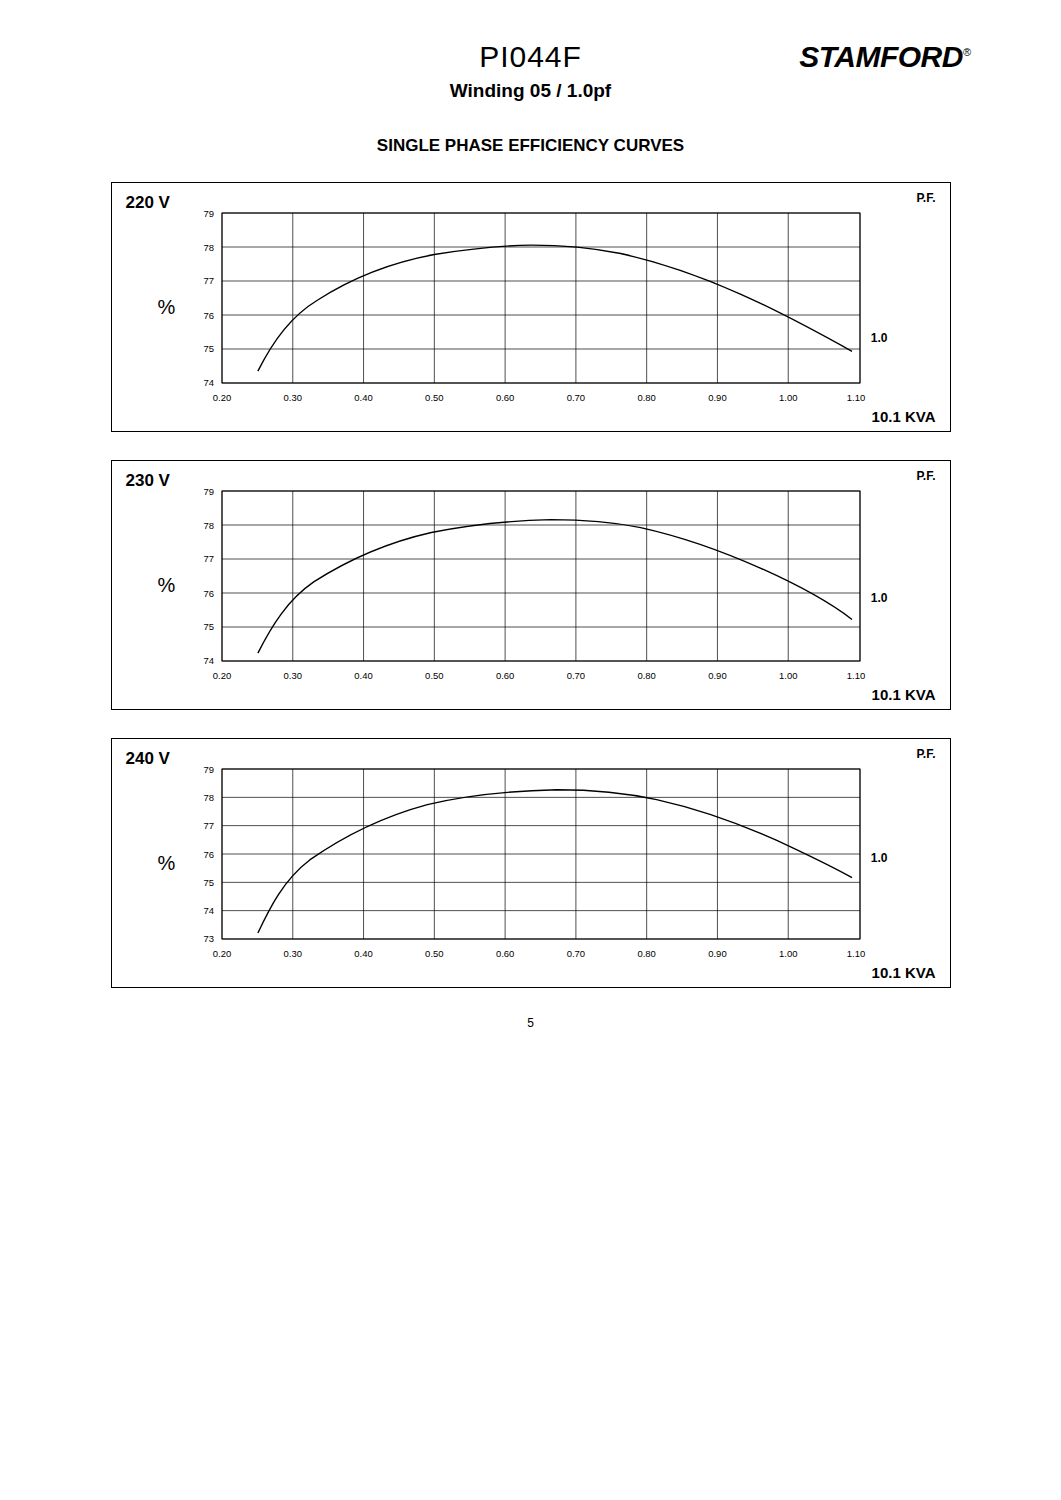STAMFORD®
PI044F
Winding 05 / 1.0pf
SINGLE PHASE EFFICIENCY CURVES
220 V
P.F.
10.1 KVA
%
1.0
0.20 0.30 0.40 0.50 0.60 0.70 0.80 0.90 1.00 1.10 79 78 77 76 75 74
230 V
P.F.
10.1 KVA
%
1.0
0.20 0.30 0.40 0.50 0.60 0.70 0.80 0.90 1.00 1.10 79 78 77 76 75 74
240 V
P.F.
10.1 KVA
%
1.0
0.20 0.30 0.40 0.50 0.60 0.70 0.80 0.90 1.00 1.10 79 78 77 76 75 74 73
5